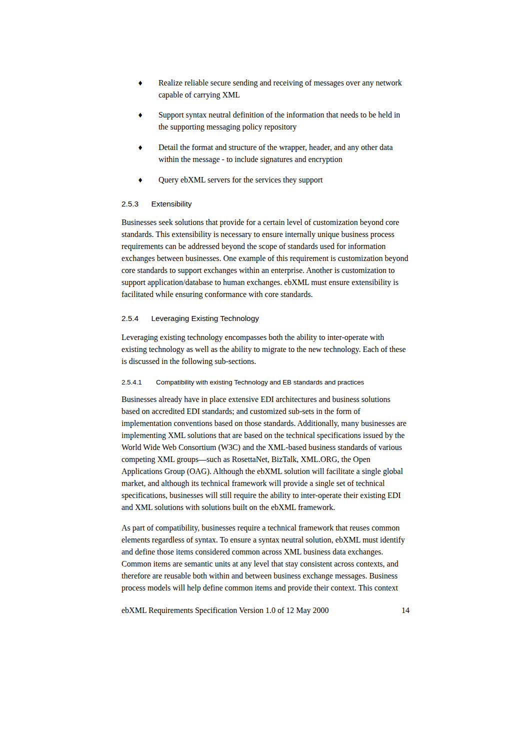Realize reliable secure sending and receiving of messages over any network capable of carrying XML
Support syntax neutral definition of the information that needs to be held in the supporting messaging policy repository
Detail the format and structure of the wrapper, header, and any other data within the message - to include signatures and encryption
Query ebXML servers for the services they support
2.5.3 Extensibility
Businesses seek solutions that provide for a certain level of customization beyond core standards. This extensibility is necessary to ensure internally unique business process requirements can be addressed beyond the scope of standards used for information exchanges between businesses. One example of this requirement is customization beyond core standards to support exchanges within an enterprise. Another is customization to support application/database to human exchanges. ebXML must ensure extensibility is facilitated while ensuring conformance with core standards.
2.5.4 Leveraging Existing Technology
Leveraging existing technology encompasses both the ability to inter-operate with existing technology as well as the ability to migrate to the new technology. Each of these is discussed in the following sub-sections.
2.5.4.1 Compatibility with existing Technology and EB standards and practices
Businesses already have in place extensive EDI architectures and business solutions based on accredited EDI standards; and customized sub-sets in the form of implementation conventions based on those standards. Additionally, many businesses are implementing XML solutions that are based on the technical specifications issued by the World Wide Web Consortium (W3C) and the XML-based business standards of various competing XML groups—such as RosettaNet, BizTalk, XML.ORG, the Open Applications Group (OAG). Although the ebXML solution will facilitate a single global market, and although its technical framework will provide a single set of technical specifications, businesses will still require the ability to inter-operate their existing EDI and XML solutions with solutions built on the ebXML framework.
As part of compatibility, businesses require a technical framework that reuses common elements regardless of syntax. To ensure a syntax neutral solution, ebXML must identify and define those items considered common across XML business data exchanges. Common items are semantic units at any level that stay consistent across contexts, and therefore are reusable both within and between business exchange messages. Business process models will help define common items and provide their context. This context
ebXML Requirements Specification Version 1.0 of 12 May 2000 14